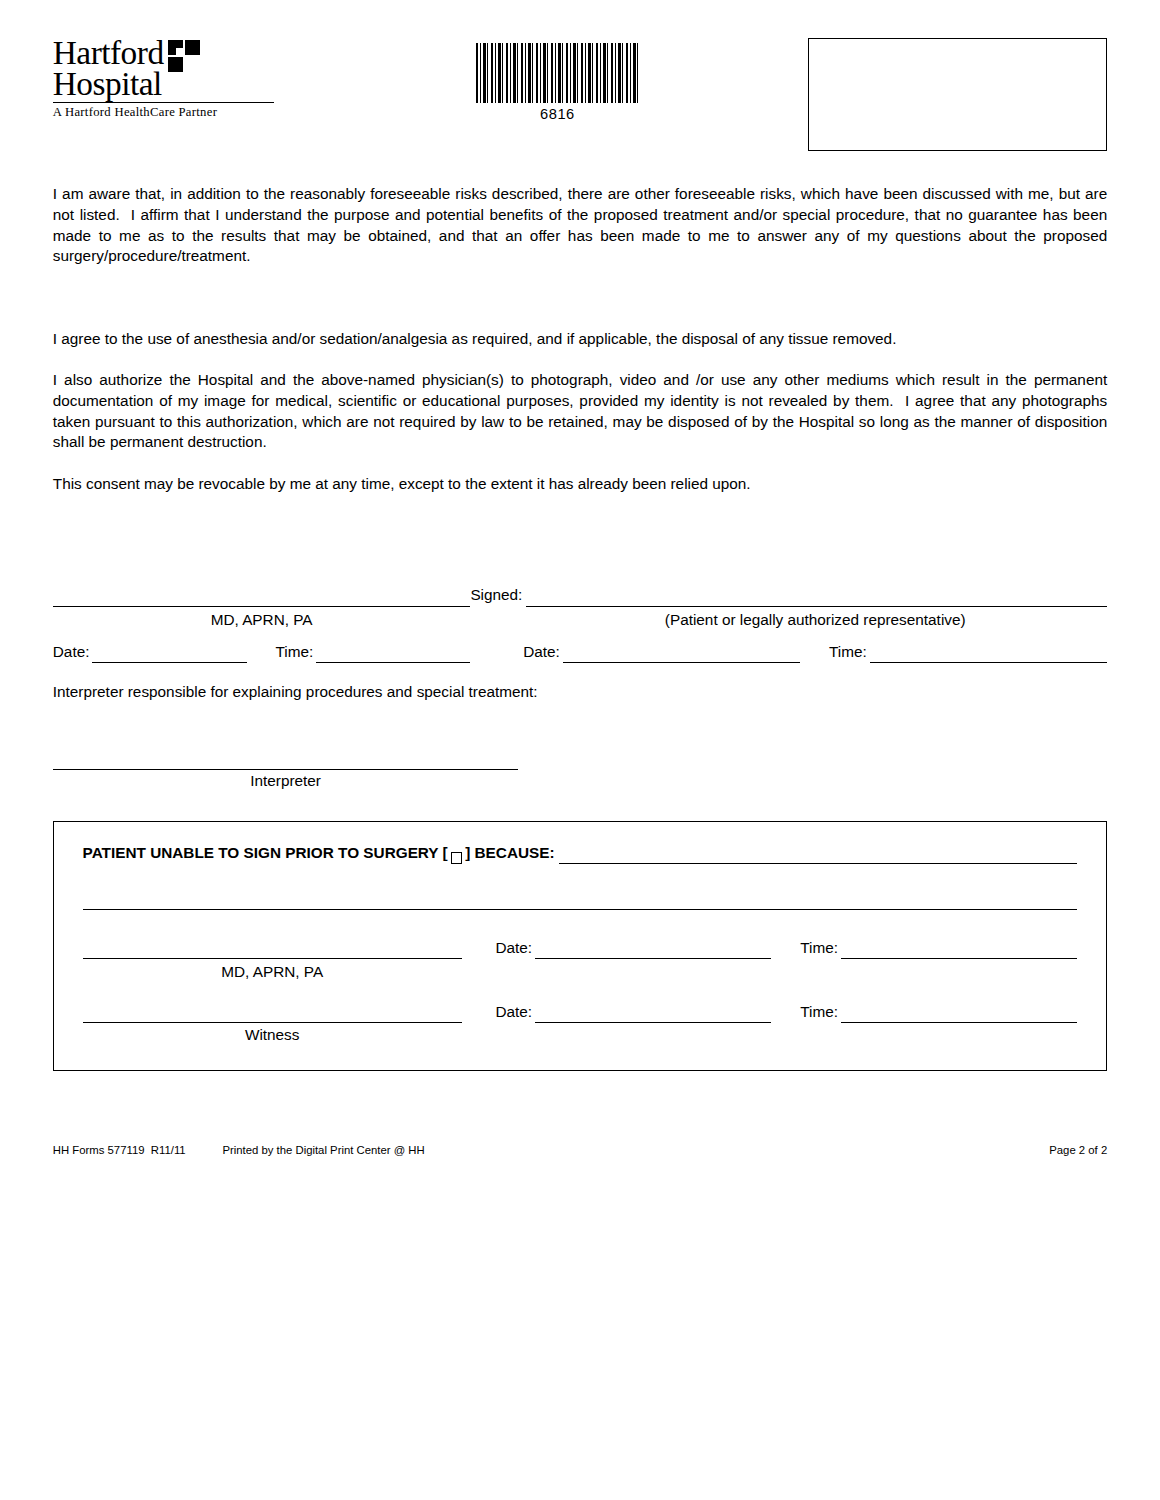Hartford
Hospital
A Hartford HealthCare Partner
6816
I am aware that, in addition to the reasonably foreseeable risks described, there are other foreseeable risks, which have been discussed with me, but are not listed. I affirm that I understand the purpose and potential benefits of the proposed treatment and/or special procedure, that no guarantee has been made to me as to the results that may be obtained, and that an offer has been made to me to answer any of my questions about the proposed surgery/procedure/treatment.
I agree to the use of anesthesia and/or sedation/analgesia as required, and if applicable, the disposal of any tissue removed.
I also authorize the Hospital and the above-named physician(s) to photograph, video and /or use any other mediums which result in the permanent documentation of my image for medical, scientific or educational purposes, provided my identity is not revealed by them. I agree that any photographs taken pursuant to this authorization, which are not required by law to be retained, may be disposed of by the Hospital so long as the manner of disposition shall be permanent destruction.
This consent may be revocable by me at any time, except to the extent it has already been relied upon.
Signed:
MD, APRN, PA
(Patient or legally authorized representative)
Date: Time:
Date: Time:
Interpreter responsible for explaining procedures and special treatment:
Interpreter
PATIENT UNABLE TO SIGN PRIOR TO SURGERY [ ] BECAUSE:
Date: Time:
MD, APRN, PA
Date: Time:
Witness
HH Forms 577119 R11/11 Printed by the Digital Print Center @ HH
Page 2 of 2